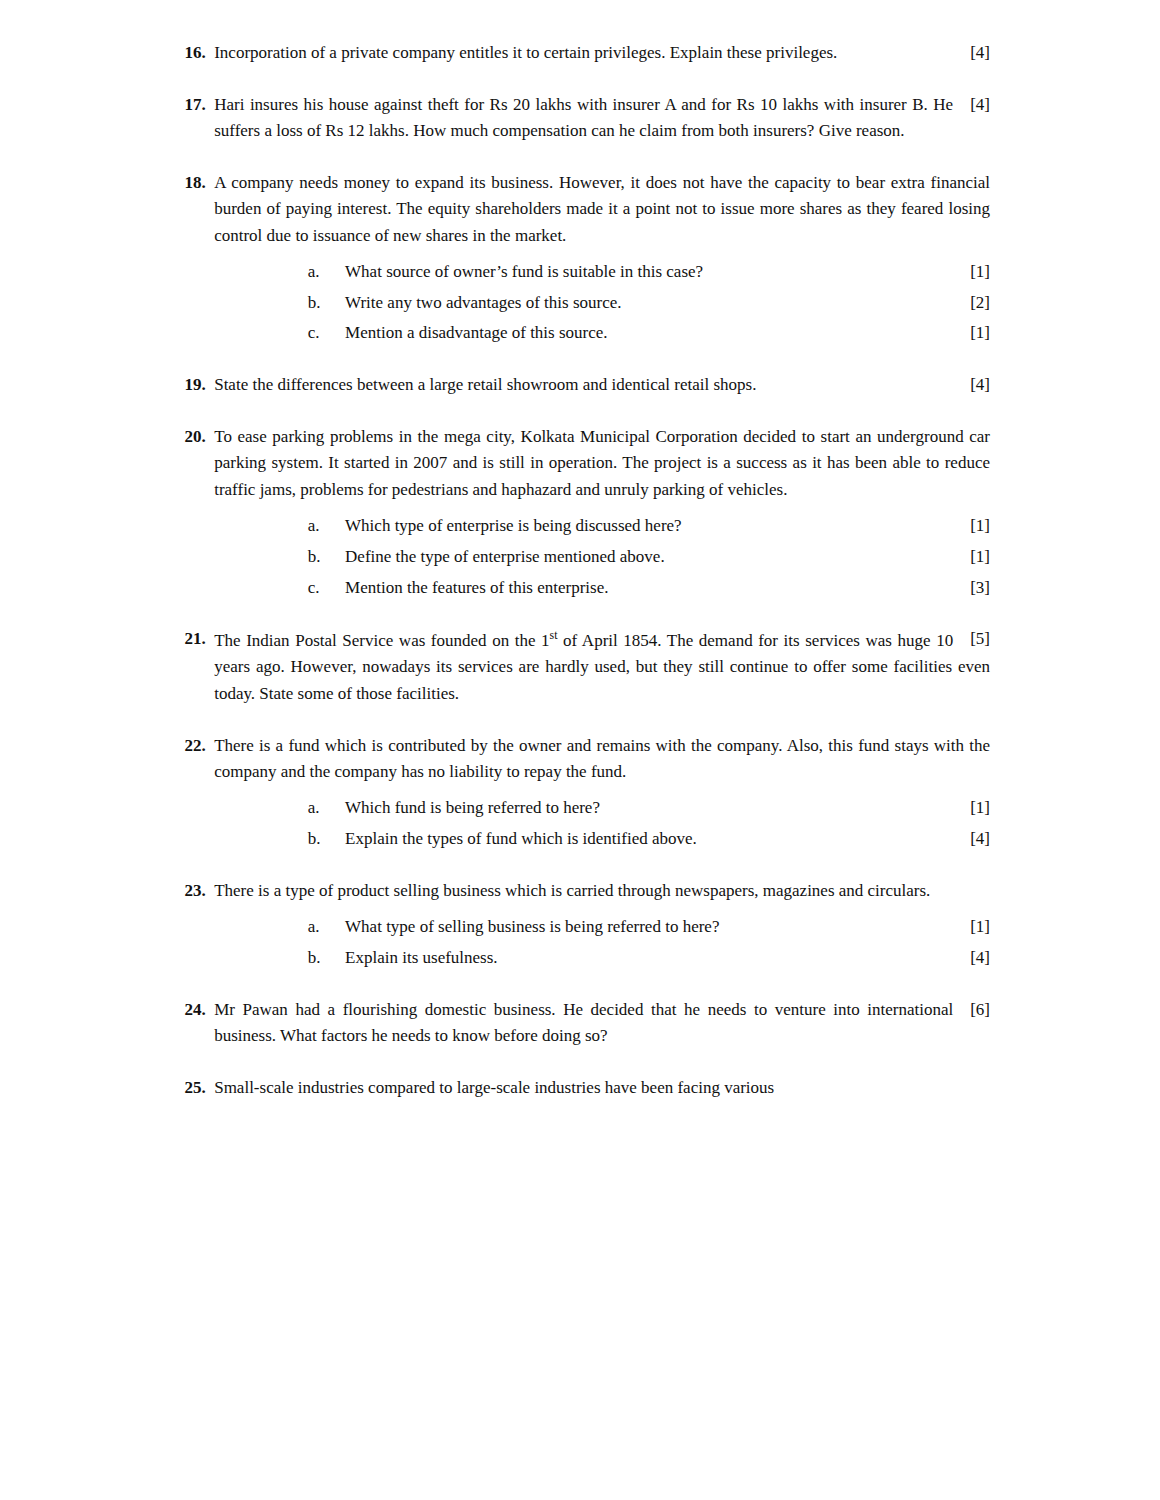[4] Incorporation of a private company entitles it to certain privileges. Explain these privileges.
[4] Hari insures his house against theft for Rs 20 lakhs with insurer A and for Rs 10 lakhs with insurer B. He suffers a loss of Rs 12 lakhs. How much compensation can he claim from both insurers? Give reason.
A company needs money to expand its business. However, it does not have the capacity to bear extra financial burden of paying interest. The equity shareholders made it a point not to issue more shares as they feared losing control due to issuance of new shares in the market.
[1] What source of owner’s fund is suitable in this case?
[2] Write any two advantages of this source.
[1] Mention a disadvantage of this source.
[4] State the differences between a large retail showroom and identical retail shops.
To ease parking problems in the mega city, Kolkata Municipal Corporation decided to start an underground car parking system. It started in 2007 and is still in operation. The project is a success as it has been able to reduce traffic jams, problems for pedestrians and haphazard and unruly parking of vehicles.
[1] Which type of enterprise is being discussed here?
[1] Define the type of enterprise mentioned above.
[3] Mention the features of this enterprise.
[5] The Indian Postal Service was founded on the 1st of April 1854. The demand for its services was huge 10 years ago. However, nowadays its services are hardly used, but they still continue to offer some facilities even today. State some of those facilities.
There is a fund which is contributed by the owner and remains with the company. Also, this fund stays with the company and the company has no liability to repay the fund.
[1] Which fund is being referred to here?
[4] Explain the types of fund which is identified above.
There is a type of product selling business which is carried through newspapers, magazines and circulars.
[1] What type of selling business is being referred to here?
[4] Explain its usefulness.
[6] Mr Pawan had a flourishing domestic business. He decided that he needs to venture into international business. What factors he needs to know before doing so?
Small-scale industries compared to large-scale industries have been facing various